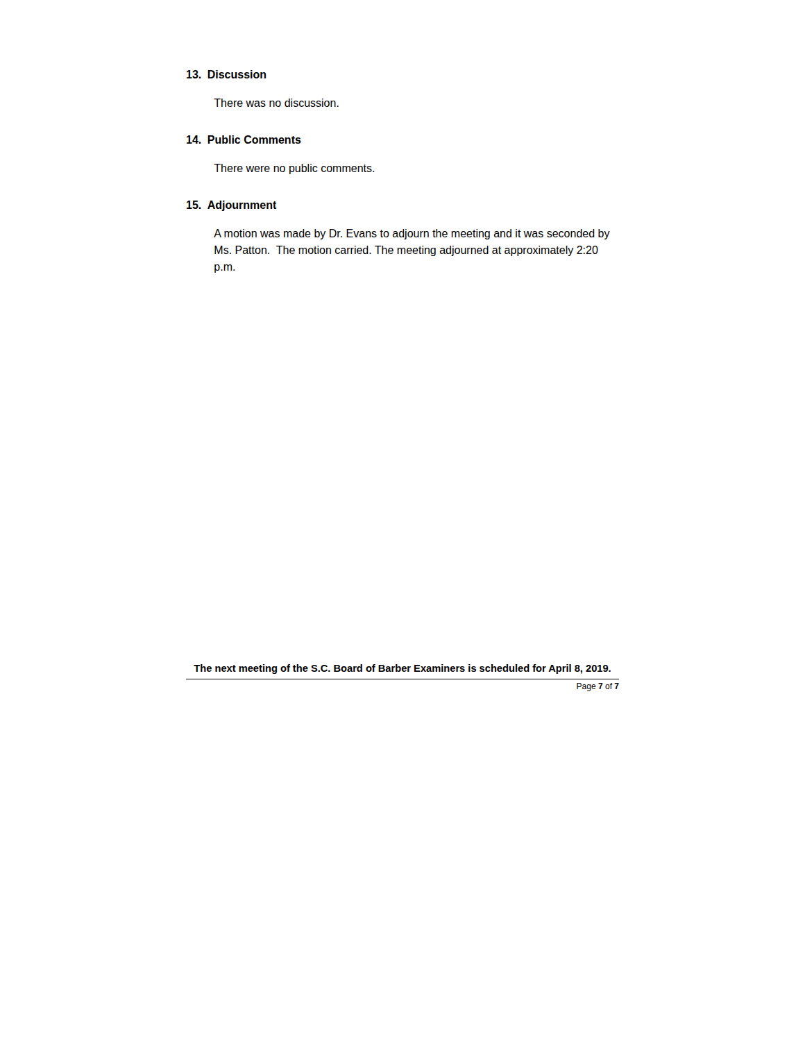13. Discussion
There was no discussion.
14. Public Comments
There were no public comments.
15. Adjournment
A motion was made by Dr. Evans to adjourn the meeting and it was seconded by Ms. Patton. The motion carried. The meeting adjourned at approximately 2:20 p.m.
The next meeting of the S.C. Board of Barber Examiners is scheduled for April 8, 2019.
Page 7 of 7